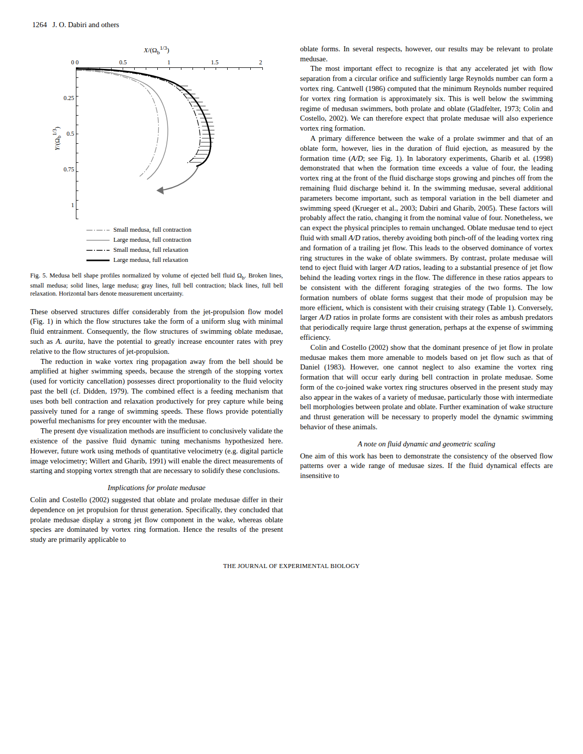1264 J. O. Dabiri and others
X/(Ωb1/3)
Y/(Ωb1/3)
0
0.25
0.5
0.75
1
0
0.5
1
1.5
2
Small medusa, full contraction
Large medusa, full contraction
Small medusa, full relaxation
Large medusa, full relaxation
Fig. 5. Medusa bell shape profiles normalized by volume of ejected bell fluid Ωb. Broken lines, small medusa; solid lines, large medusa; gray lines, full bell contraction; black lines, full bell relaxation. Horizontal bars denote measurement uncertainty.
These observed structures differ considerably from the jet-propulsion flow model (Fig. 1) in which the flow structures take the form of a uniform slug with minimal fluid entrainment. Consequently, the flow structures of swimming oblate medusae, such as A. aurita, have the potential to greatly increase encounter rates with prey relative to the flow structures of jet-propulsion.
The reduction in wake vortex ring propagation away from the bell should be amplified at higher swimming speeds, because the strength of the stopping vortex (used for vorticity cancellation) possesses direct proportionality to the fluid velocity past the bell (cf. Didden, 1979). The combined effect is a feeding mechanism that uses both bell contraction and relaxation productively for prey capture while being passively tuned for a range of swimming speeds. These flows provide potentially powerful mechanisms for prey encounter with the medusae.
The present dye visualization methods are insufficient to conclusively validate the existence of the passive fluid dynamic tuning mechanisms hypothesized here. However, future work using methods of quantitative velocimetry (e.g. digital particle image velocimetry; Willert and Gharib, 1991) will enable the direct measurements of starting and stopping vortex strength that are necessary to solidify these conclusions.
Implications for prolate medusae
Colin and Costello (2002) suggested that oblate and prolate medusae differ in their dependence on jet propulsion for thrust generation. Specifically, they concluded that prolate medusae display a strong jet flow component in the wake, whereas oblate species are dominated by vortex ring formation. Hence the results of the present study are primarily applicable to
oblate forms. In several respects, however, our results may be relevant to prolate medusae.
The most important effect to recognize is that any accelerated jet with flow separation from a circular orifice and sufficiently large Reynolds number can form a vortex ring. Cantwell (1986) computed that the minimum Reynolds number required for vortex ring formation is approximately six. This is well below the swimming regime of medusan swimmers, both prolate and oblate (Gladfelter, 1973; Colin and Costello, 2002). We can therefore expect that prolate medusae will also experience vortex ring formation.
A primary difference between the wake of a prolate swimmer and that of an oblate form, however, lies in the duration of fluid ejection, as measured by the formation time (A/D; see Fig. 1). In laboratory experiments, Gharib et al. (1998) demonstrated that when the formation time exceeds a value of four, the leading vortex ring at the front of the fluid discharge stops growing and pinches off from the remaining fluid discharge behind it. In the swimming medusae, several additional parameters become important, such as temporal variation in the bell diameter and swimming speed (Krueger et al., 2003; Dabiri and Gharib, 2005). These factors will probably affect the ratio, changing it from the nominal value of four. Nonetheless, we can expect the physical principles to remain unchanged. Oblate medusae tend to eject fluid with small A/D ratios, thereby avoiding both pinch-off of the leading vortex ring and formation of a trailing jet flow. This leads to the observed dominance of vortex ring structures in the wake of oblate swimmers. By contrast, prolate medusae will tend to eject fluid with larger A/D ratios, leading to a substantial presence of jet flow behind the leading vortex rings in the flow. The difference in these ratios appears to be consistent with the different foraging strategies of the two forms. The low formation numbers of oblate forms suggest that their mode of propulsion may be more efficient, which is consistent with their cruising strategy (Table 1). Conversely, larger A/D ratios in prolate forms are consistent with their roles as ambush predators that periodically require large thrust generation, perhaps at the expense of swimming efficiency.
Colin and Costello (2002) show that the dominant presence of jet flow in prolate medusae makes them more amenable to models based on jet flow such as that of Daniel (1983). However, one cannot neglect to also examine the vortex ring formation that will occur early during bell contraction in prolate medusae. Some form of the co-joined wake vortex ring structures observed in the present study may also appear in the wakes of a variety of medusae, particularly those with intermediate bell morphologies between prolate and oblate. Further examination of wake structure and thrust generation will be necessary to properly model the dynamic swimming behavior of these animals.
A note on fluid dynamic and geometric scaling
One aim of this work has been to demonstrate the consistency of the observed flow patterns over a wide range of medusae sizes. If the fluid dynamical effects are insensitive to
THE JOURNAL OF EXPERIMENTAL BIOLOGY